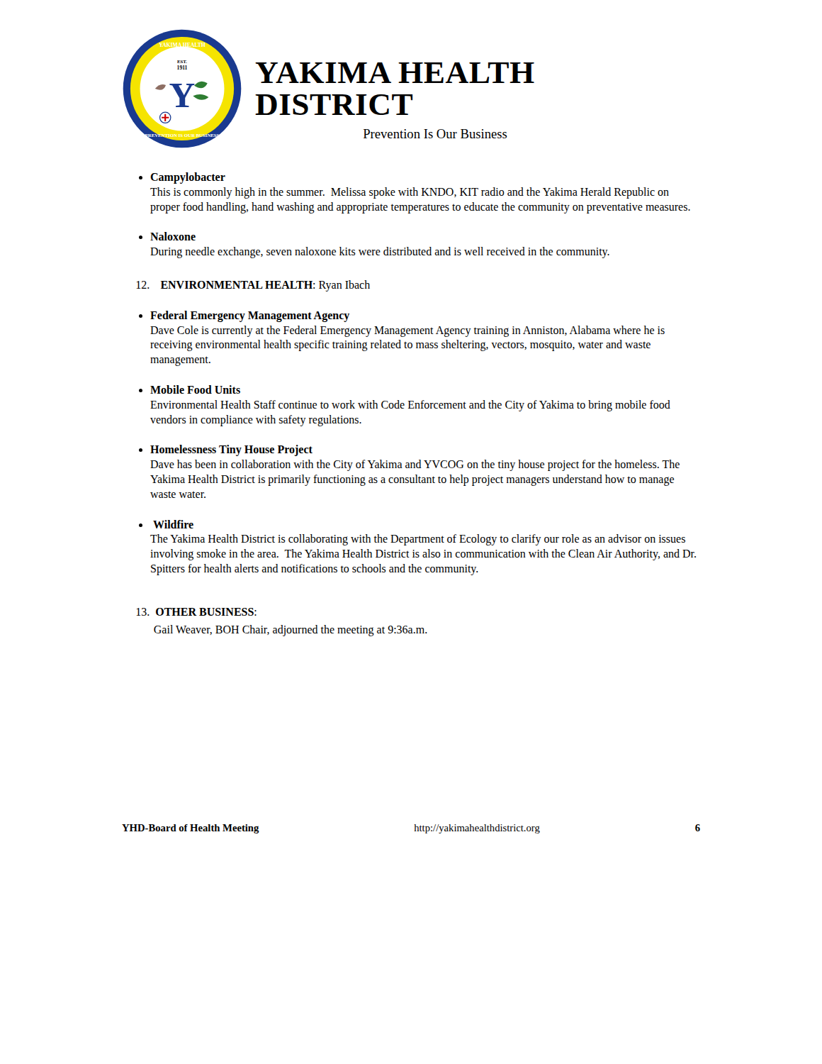YAKIMA HEALTH PREVENTION IS OUR BUSINESS EST. 1911 Y
YAKIMA HEALTH DISTRICT
Prevention Is Our Business
Campylobacter
This is commonly high in the summer. Melissa spoke with KNDO, KIT radio and the Yakima Herald Republic on proper food handling, hand washing and appropriate temperatures to educate the community on preventative measures.
Naloxone
During needle exchange, seven naloxone kits were distributed and is well received in the community.
12. ENVIRONMENTAL HEALTH: Ryan Ibach
Federal Emergency Management Agency
Dave Cole is currently at the Federal Emergency Management Agency training in Anniston, Alabama where he is receiving environmental health specific training related to mass sheltering, vectors, mosquito, water and waste management.
Mobile Food Units
Environmental Health Staff continue to work with Code Enforcement and the City of Yakima to bring mobile food vendors in compliance with safety regulations.
Homelessness Tiny House Project
Dave has been in collaboration with the City of Yakima and YVCOG on the tiny house project for the homeless. The Yakima Health District is primarily functioning as a consultant to help project managers understand how to manage waste water.
Wildfire
The Yakima Health District is collaborating with the Department of Ecology to clarify our role as an advisor on issues involving smoke in the area. The Yakima Health District is also in communication with the Clean Air Authority, and Dr. Spitters for health alerts and notifications to schools and the community.
13. OTHER BUSINESS:
Gail Weaver, BOH Chair, adjourned the meeting at 9:36a.m.
YHD-Board of Health Meeting http://yakimahealthdistrict.org 6